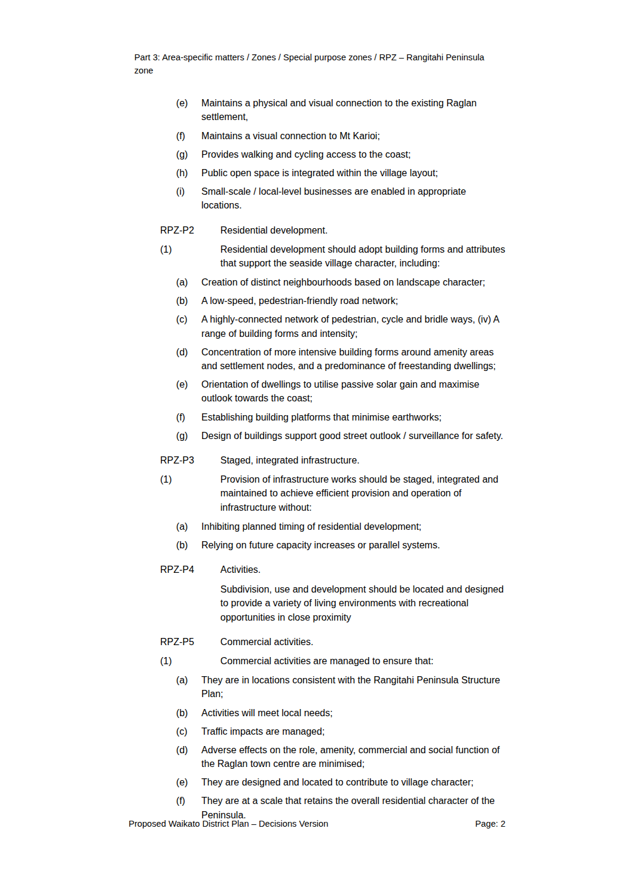Part 3: Area-specific matters / Zones / Special purpose zones / RPZ – Rangitahi Peninsula zone
(e)
Maintains a physical and visual connection to the existing Raglan settlement,
(f)
Maintains a visual connection to Mt Karioi;
(g)
Provides walking and cycling access to the coast;
(h)
Public open space is integrated within the village layout;
(i)
Small-scale / local-level businesses are enabled in appropriate locations.
RPZ-P2
Residential development.
(1)
Residential development should adopt building forms and attributes that support the seaside village character, including:
(a)
Creation of distinct neighbourhoods based on landscape character;
(b)
A low-speed, pedestrian-friendly road network;
(c)
A highly-connected network of pedestrian, cycle and bridle ways, (iv) A range of building forms and intensity;
(d)
Concentration of more intensive building forms around amenity areas and settlement nodes, and a predominance of freestanding dwellings;
(e)
Orientation of dwellings to utilise passive solar gain and maximise outlook towards the coast;
(f)
Establishing building platforms that minimise earthworks;
(g)
Design of buildings support good street outlook / surveillance for safety.
RPZ-P3
Staged, integrated infrastructure.
(1)
Provision of infrastructure works should be staged, integrated and maintained to achieve efficient provision and operation of infrastructure without:
(a)
Inhibiting planned timing of residential development;
(b)
Relying on future capacity increases or parallel systems.
RPZ-P4
Activities.
Subdivision, use and development should be located and designed to provide a variety of living environments with recreational opportunities in close proximity
RPZ-P5
Commercial activities.
(1)
Commercial activities are managed to ensure that:
(a)
They are in locations consistent with the Rangitahi Peninsula Structure Plan;
(b)
Activities will meet local needs;
(c)
Traffic impacts are managed;
(d)
Adverse effects on the role, amenity, commercial and social function of the Raglan town centre are minimised;
(e)
They are designed and located to contribute to village character;
(f)
They are at a scale that retains the overall residential character of the Peninsula.
Proposed Waikato District Plan – Decisions Version
Page: 2